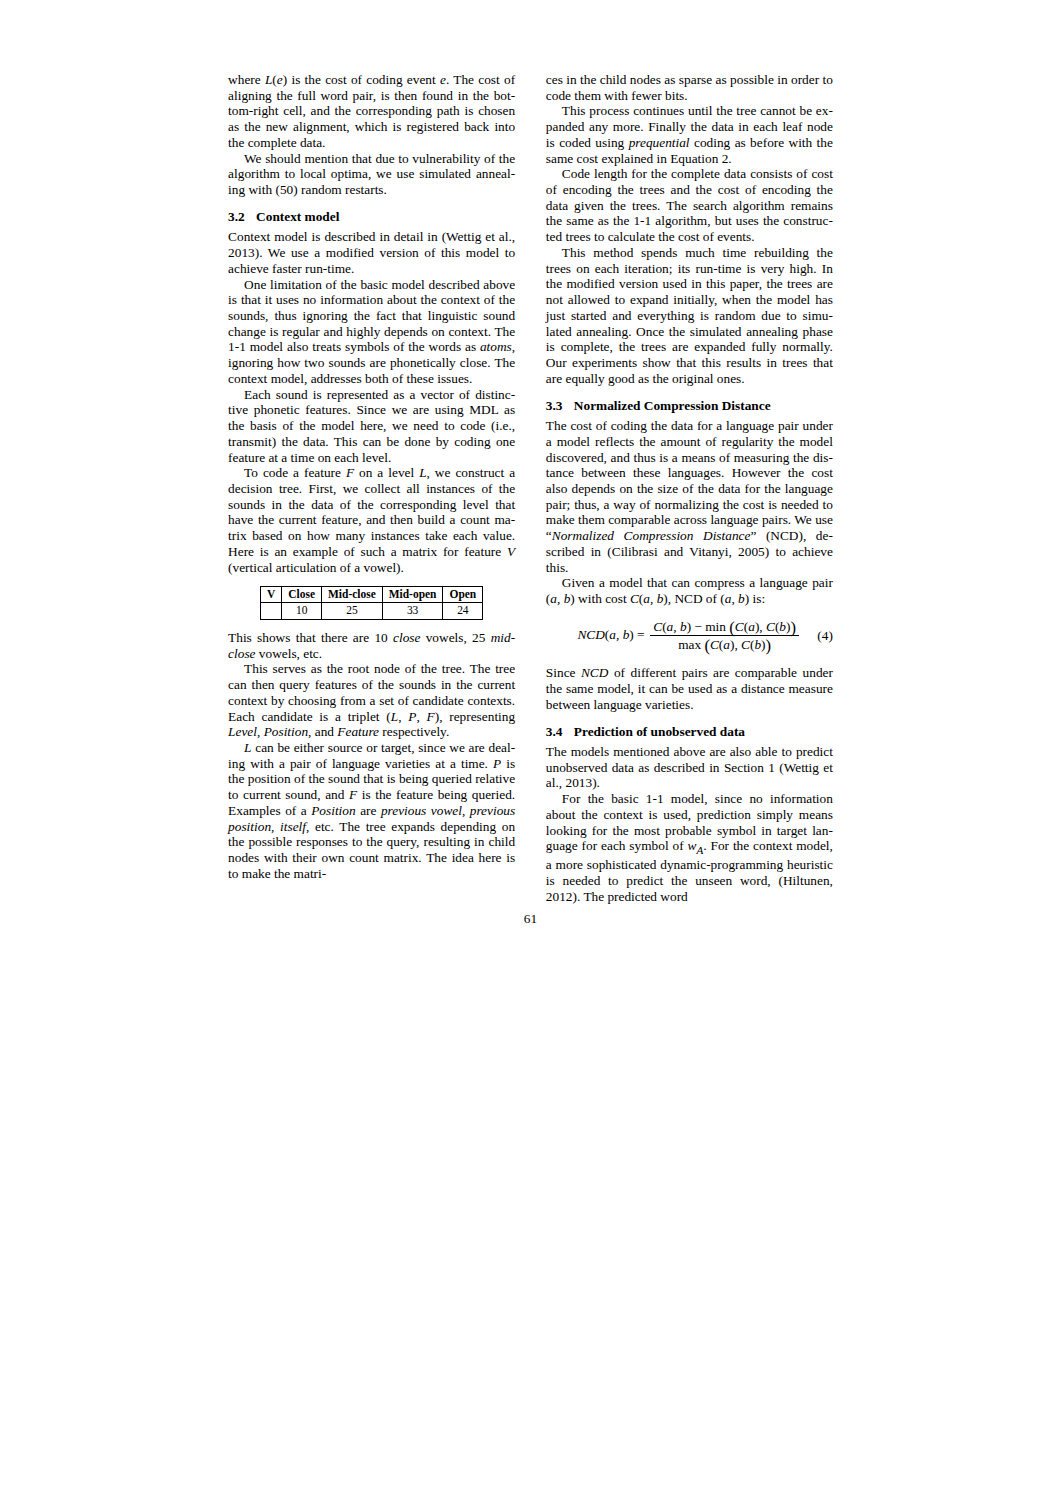where L(e) is the cost of coding event e. The cost of aligning the full word pair, is then found in the bottom-right cell, and the corresponding path is chosen as the new alignment, which is registered back into the complete data.
We should mention that due to vulnerability of the algorithm to local optima, we use simulated annealing with (50) random restarts.
3.2 Context model
Context model is described in detail in (Wettig et al., 2013). We use a modified version of this model to achieve faster run-time.
One limitation of the basic model described above is that it uses no information about the context of the sounds, thus ignoring the fact that linguistic sound change is regular and highly depends on context. The 1-1 model also treats symbols of the words as atoms, ignoring how two sounds are phonetically close. The context model, addresses both of these issues.
Each sound is represented as a vector of distinctive phonetic features. Since we are using MDL as the basis of the model here, we need to code (i.e., transmit) the data. This can be done by coding one feature at a time on each level.
To code a feature F on a level L, we construct a decision tree. First, we collect all instances of the sounds in the data of the corresponding level that have the current feature, and then build a count matrix based on how many instances take each value. Here is an example of such a matrix for feature V (vertical articulation of a vowel).
| V | Close | Mid-close | Mid-open | Open |
| --- | --- | --- | --- | --- |
| | 10 | 25 | 33 | 24 |
This shows that there are 10 close vowels, 25 mid-close vowels, etc.
This serves as the root node of the tree. The tree can then query features of the sounds in the current context by choosing from a set of candidate contexts. Each candidate is a triplet (L, P, F), representing Level, Position, and Feature respectively.
L can be either source or target, since we are dealing with a pair of language varieties at a time. P is the position of the sound that is being queried relative to current sound, and F is the feature being queried. Examples of a Position are previous vowel, previous position, itself, etc. The tree expands depending on the possible responses to the query, resulting in child nodes with their own count matrix. The idea here is to make the matri-
ces in the child nodes as sparse as possible in order to code them with fewer bits.
This process continues until the tree cannot be expanded any more. Finally the data in each leaf node is coded using prequential coding as before with the same cost explained in Equation 2.
Code length for the complete data consists of cost of encoding the trees and the cost of encoding the data given the trees. The search algorithm remains the same as the 1-1 algorithm, but uses the constructed trees to calculate the cost of events.
This method spends much time rebuilding the trees on each iteration; its run-time is very high. In the modified version used in this paper, the trees are not allowed to expand initially, when the model has just started and everything is random due to simulated annealing. Once the simulated annealing phase is complete, the trees are expanded fully normally. Our experiments show that this results in trees that are equally good as the original ones.
3.3 Normalized Compression Distance
The cost of coding the data for a language pair under a model reflects the amount of regularity the model discovered, and thus is a means of measuring the distance between these languages. However the cost also depends on the size of the data for the language pair; thus, a way of normalizing the cost is needed to make them comparable across language pairs. We use “Normalized Compression Distance” (NCD), described in (Cilibrasi and Vitanyi, 2005) to achieve this.
Given a model that can compress a language pair (a, b) with cost C(a, b), NCD of (a, b) is:
NCD(a, b) = C(a, b) − min (C(a), C(b)) max (C(a), C(b)) (4)
Since NCD of different pairs are comparable under the same model, it can be used as a distance measure between language varieties.
3.4 Prediction of unobserved data
The models mentioned above are also able to predict unobserved data as described in Section 1 (Wettig et al., 2013).
For the basic 1-1 model, since no information about the context is used, prediction simply means looking for the most probable symbol in target language for each symbol of wA. For the context model, a more sophisticated dynamic-programming heuristic is needed to predict the unseen word, (Hiltunen, 2012). The predicted word
61